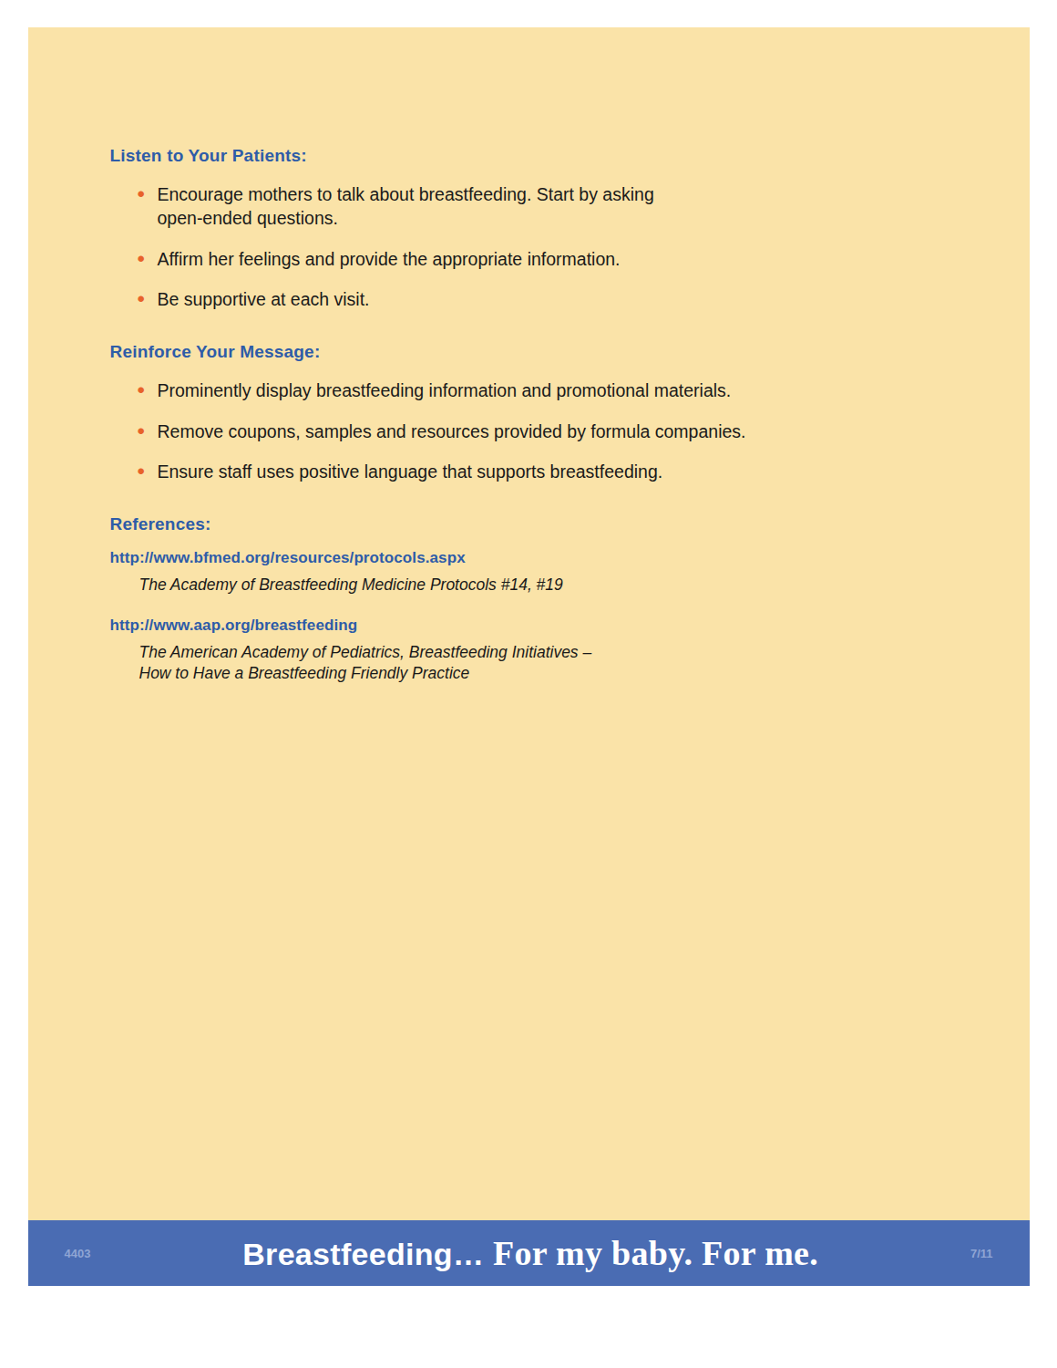Listen to Your Patients:
Encourage mothers to talk about breastfeeding. Start by asking
open-ended questions.
Affirm her feelings and provide the appropriate information.
Be supportive at each visit.
Reinforce Your Message:
Prominently display breastfeeding information and promotional materials.
Remove coupons, samples and resources provided by formula companies.
Ensure staff uses positive language that supports breastfeeding.
References:
http://www.bfmed.org/resources/protocols.aspx
The Academy of Breastfeeding Medicine Protocols #14, #19
http://www.aap.org/breastfeeding
The American Academy of Pediatrics, Breastfeeding Initiatives –
How to Have a Breastfeeding Friendly Practice
4403 Breastfeeding… For my baby. For me. 7/11